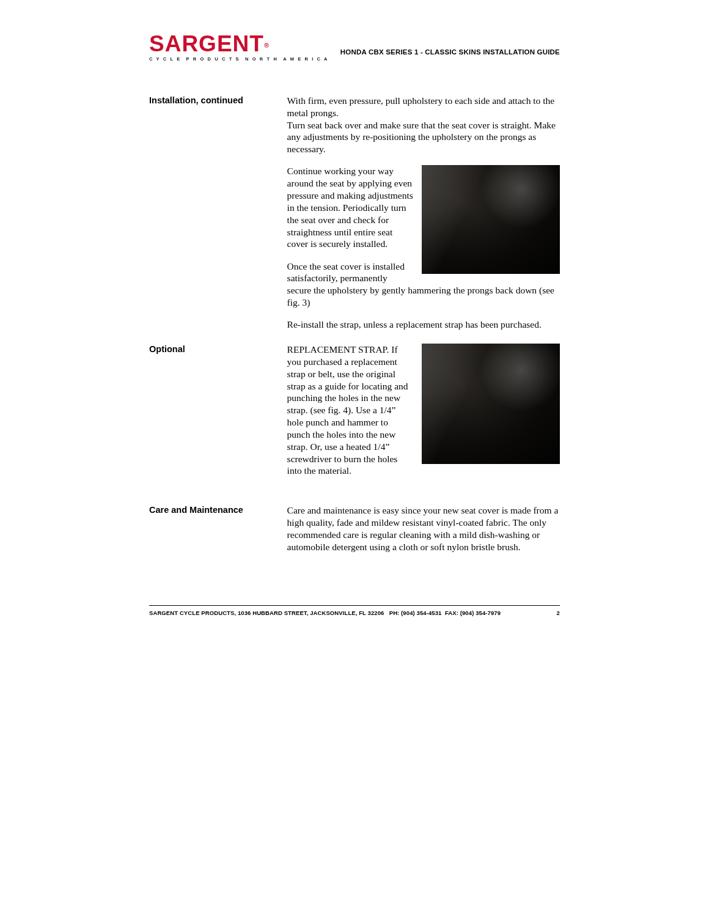SARGENT®
C Y C L E P R O D U C T S N O R T H A M E R I C A
HONDA CBX SERIES 1 - CLASSIC SKINS INSTALLATION GUIDE
Installation, continued
With firm, even pressure, pull upholstery to each side and attach to the metal prongs.
Turn seat back over and make sure that the seat cover is straight. Make any adjustments by re-positioning the upholstery on the prongs as necessary.
Continue working your way around the seat by applying even pressure and making adjustments in the tension. Periodically turn the seat over and check for straightness until entire seat cover is securely installed.
Once the seat cover is installed satisfactorily, permanently secure the upholstery by gently hammering the prongs back down (see fig. 3)
Re-install the strap, unless a replacement strap has been purchased.
Optional
REPLACEMENT STRAP. If you purchased a replacement strap or belt, use the original strap as a guide for locating and punching the holes in the new strap. (see fig. 4). Use a 1/4” hole punch and hammer to punch the holes into the new strap. Or, use a heated 1/4” screwdriver to burn the holes into the material.
Care and Maintenance
Care and maintenance is easy since your new seat cover is made from a high quality, fade and mildew resistant vinyl-coated fabric. The only recommended care is regular cleaning with a mild dish-washing or automobile detergent using a cloth or soft nylon bristle brush.
SARGENT CYCLE PRODUCTS, 1036 HUBBARD STREET, JACKSONVILLE, FL 32206 PH: (904) 354-4531 FAX: (904) 354-7979 2